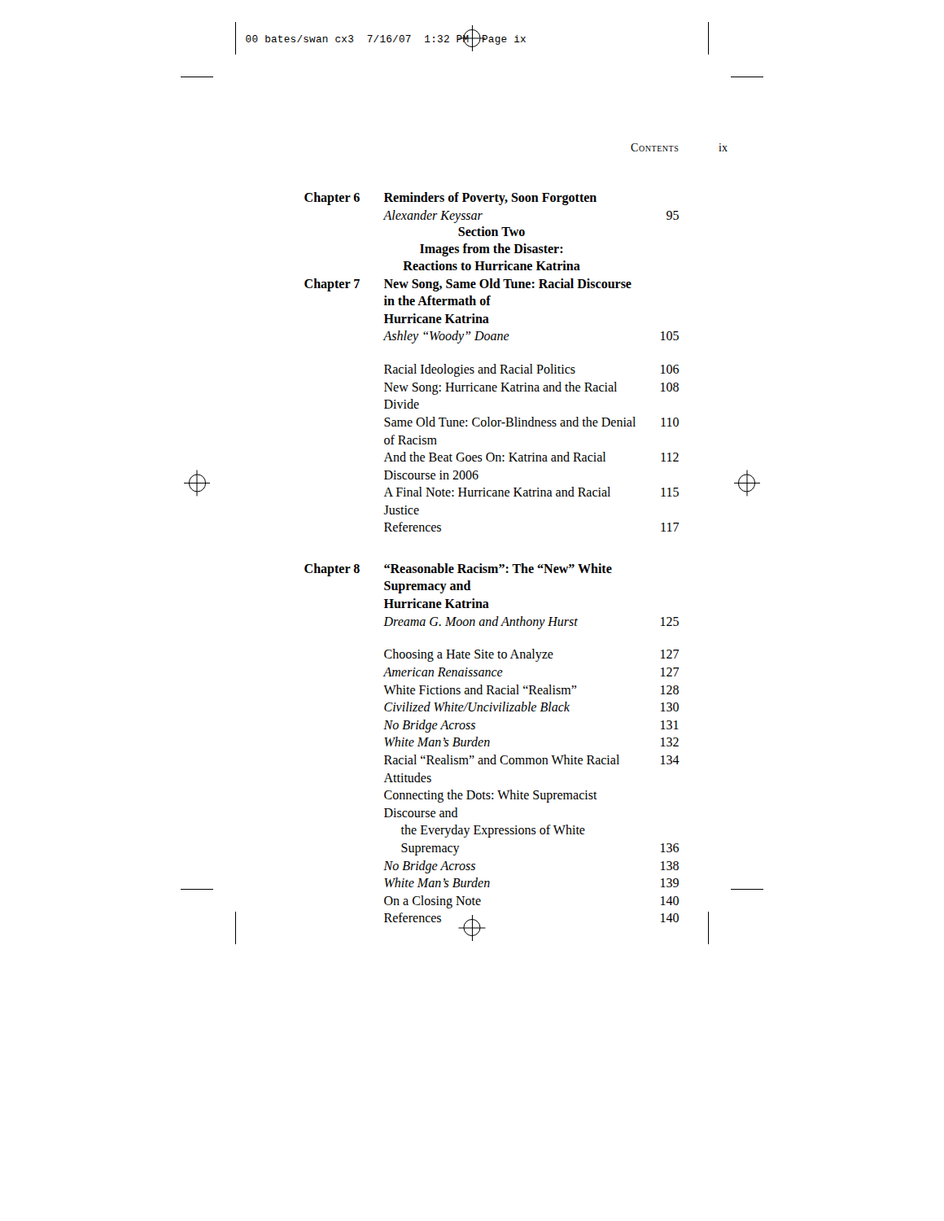00 bates/swan cx3 7/16/07 1:32 PM Page ix
Contentsix
| Chapter 6 | Reminders of Poverty, Soon Forgotten | |
| | Alexander Keyssar | 95 |
| Section Two Images from the Disaster: Reactions to Hurricane Katrina |
| Chapter 7 | New Song, Same Old Tune: Racial Discourse in the Aftermath of Hurricane Katrina | |
| | Ashley “Woody” Doane | 105 |
| | Racial Ideologies and Racial Politics | 106 |
| | New Song: Hurricane Katrina and the Racial Divide | 108 |
| | Same Old Tune: Color-Blindness and the Denial of Racism | 110 |
| | And the Beat Goes On: Katrina and Racial Discourse in 2006 | 112 |
| | A Final Note: Hurricane Katrina and Racial Justice | 115 |
| | References | 117 |
| Chapter 8 | “Reasonable Racism”: The “New” White Supremacy and Hurricane Katrina | |
| | Dreama G. Moon and Anthony Hurst | 125 |
| | Choosing a Hate Site to Analyze | 127 |
| | American Renaissance | 127 |
| | White Fictions and Racial “Realism” | 128 |
| | Civilized White/Uncivilizable Black | 130 |
| | No Bridge Across | 131 |
| | White Man’s Burden | 132 |
| | Racial “Realism” and Common White Racial Attitudes | 134 |
| | Connecting the Dots: White Supremacist Discourse and the Everyday Expressions of White Supremacy | 136 |
| | No Bridge Across | 138 |
| | White Man’s Burden | 139 |
| | On a Closing Note | 140 |
| | References | 140 |